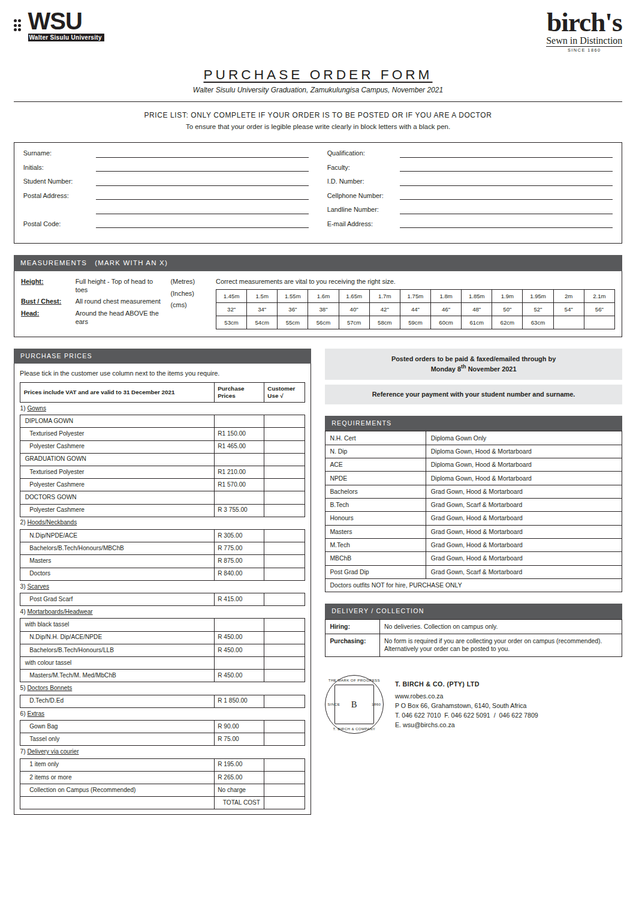WSU
Walter Sisulu University
birch's
Sewn in Distinction
SINCE 1860
PURCHASE ORDER FORM
Walter Sisulu University Graduation, Zamukulungisa Campus, November 2021
PRICE LIST: ONLY COMPLETE IF YOUR ORDER IS TO BE POSTED OR IF YOU ARE A DOCTOR
To ensure that your order is legible please write clearly in block letters with a black pen.
Surname:
Initials:
Student Number:
Postal Address:
Postal Code:
Qualification:
Faculty:
I.D. Number:
Cellphone Number:
Landline Number:
E-mail Address:
MEASUREMENTS (MARK WITH AN X)
Height: Full height - Top of head to toes
Bust / Chest: All round chest measurement
Head: Around the head ABOVE the ears
(Metres)
(Inches)
(cms)
Correct measurements are vital to you receiving the right size.
| 1.45m | 1.5m | 1.55m | 1.6m | 1.65m | 1.7m | 1.75m | 1.8m | 1.85m | 1.9m | 1.95m | 2m | 2.1m |
| 32" | 34" | 36" | 38" | 40" | 42" | 44" | 46" | 48" | 50" | 52" | 54" | 56" |
| 53cm | 54cm | 55cm | 56cm | 57cm | 58cm | 59cm | 60cm | 61cm | 62cm | 63cm | | |
PURCHASE PRICES
Please tick in the customer use column next to the items you require.
| Prices include VAT and are valid to 31 December 2021 | Purchase Prices | Customer Use √ |
| --- | --- | --- |
| 1) Gowns |
| DIPLOMA GOWN | | |
| Texturised Polyester | R1 150.00 | |
| Polyester Cashmere | R1 465.00 | |
| GRADUATION GOWN | | |
| Texturised Polyester | R1 210.00 | |
| Polyester Cashmere | R1 570.00 | |
| DOCTORS GOWN | | |
| Polyester Cashmere | R 3 755.00 | |
| 2) Hoods/Neckbands |
| N.Dip/NPDE/ACE | R 305.00 | |
| Bachelors/B.Tech/Honours/MBChB | R 775.00 | |
| Masters | R 875.00 | |
| Doctors | R 840.00 | |
| 3) Scarves |
| Post Grad Scarf | R 415.00 | |
| 4) Mortarboards/Headwear |
| with black tassel | | |
| N.Dip/N.H. Dip/ACE/NPDE | R 450.00 | |
| Bachelors/B.Tech/Honours/LLB | R 450.00 | |
| with colour tassel | | |
| Masters/M.Tech/M. Med/MbChB | R 450.00 | |
| 5) Doctors Bonnets |
| D.Tech/D.Ed | R 1 850.00 | |
| 6) Extras |
| Gown Bag | R 90.00 | |
| Tassel only | R 75.00 | |
| 7) Delivery via courier |
| 1 item only | R 195.00 | |
| 2 items or more | R 265.00 | |
| Collection on Campus (Recommended) | No charge | |
| | TOTAL COST | |
Posted orders to be paid & faxed/emailed through by Monday 8th November 2021
Reference your payment with your student number and surname.
REQUIREMENTS
| N.H. Cert | Diploma Gown Only |
| N. Dip | Diploma Gown, Hood & Mortarboard |
| ACE | Diploma Gown, Hood & Mortarboard |
| NPDE | Diploma Gown, Hood & Mortarboard |
| Bachelors | Grad Gown, Hood & Mortarboard |
| B.Tech | Grad Gown, Scarf & Mortarboard |
| Honours | Grad Gown, Hood & Mortarboard |
| Masters | Grad Gown, Hood & Mortarboard |
| M.Tech | Grad Gown, Hood & Mortarboard |
| MBChB | Grad Gown, Hood & Mortarboard |
| Post Grad Dip | Grad Gown, Scarf & Mortarboard |
| Doctors outfits NOT for hire, PURCHASE ONLY |
DELIVERY / COLLECTION
| Hiring: | No deliveries. Collection on campus only. |
| Purchasing: | No form is required if you are collecting your order on campus (recommended). Alternatively your order can be posted to you. |
THE MARK OF PROGRESS
B
SINCE
1860
T. BIRCH & COMPANY
T. BIRCH & CO. (PTY) LTD
www.robes.co.za
P O Box 66, Grahamstown, 6140, South Africa
T. 046 622 7010 F. 046 622 5091 / 046 622 7809
E. wsu@birchs.co.za